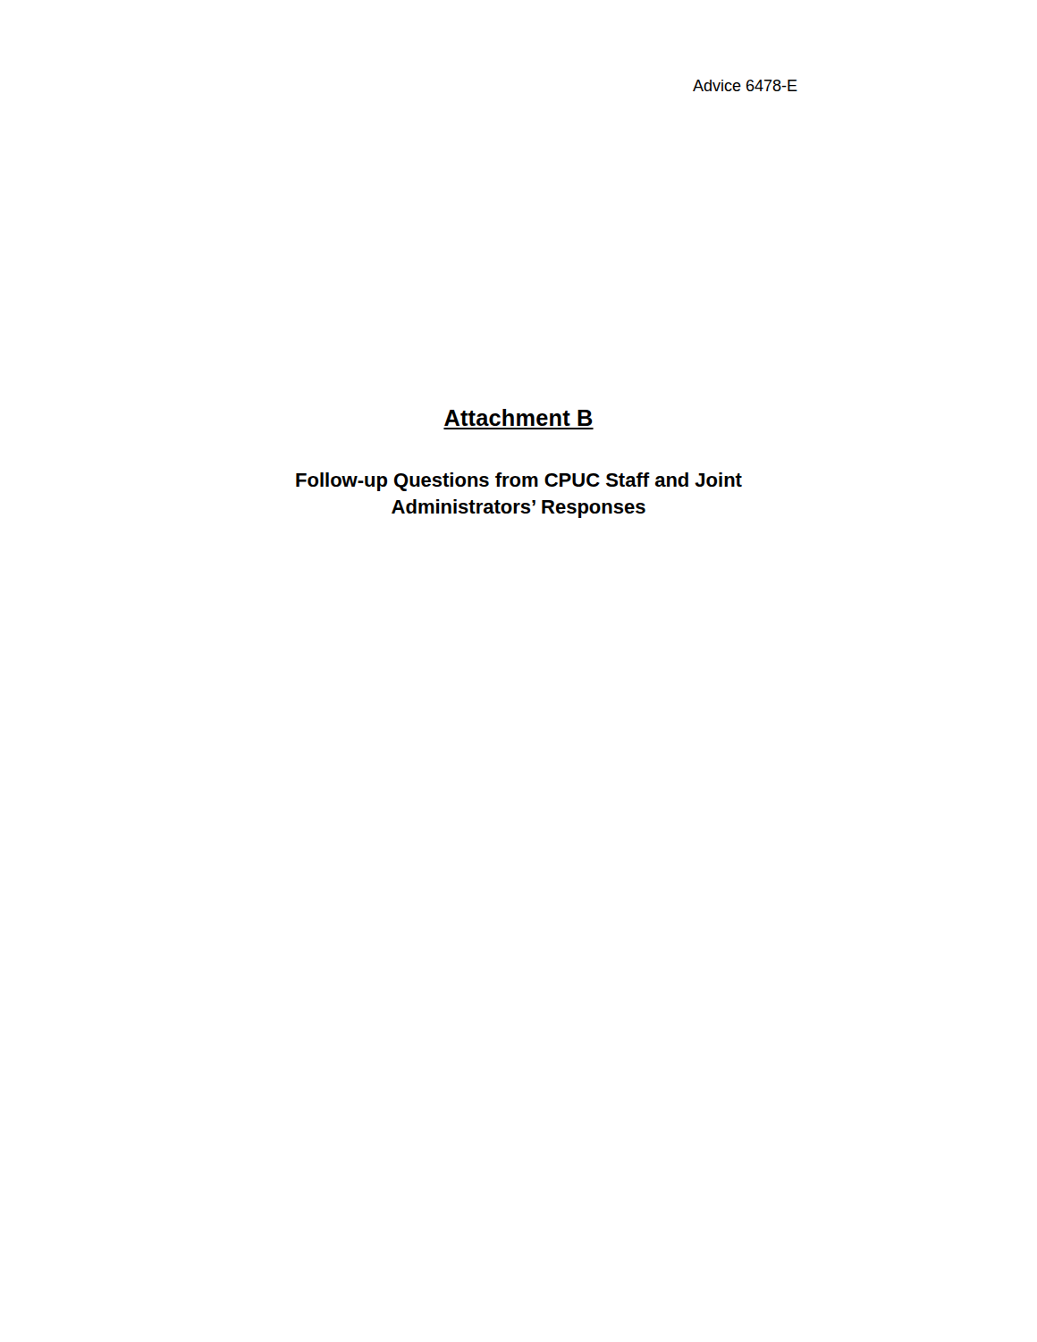Advice 6478-E
Attachment B
Follow-up Questions from CPUC Staff and Joint
Administrators’ Responses